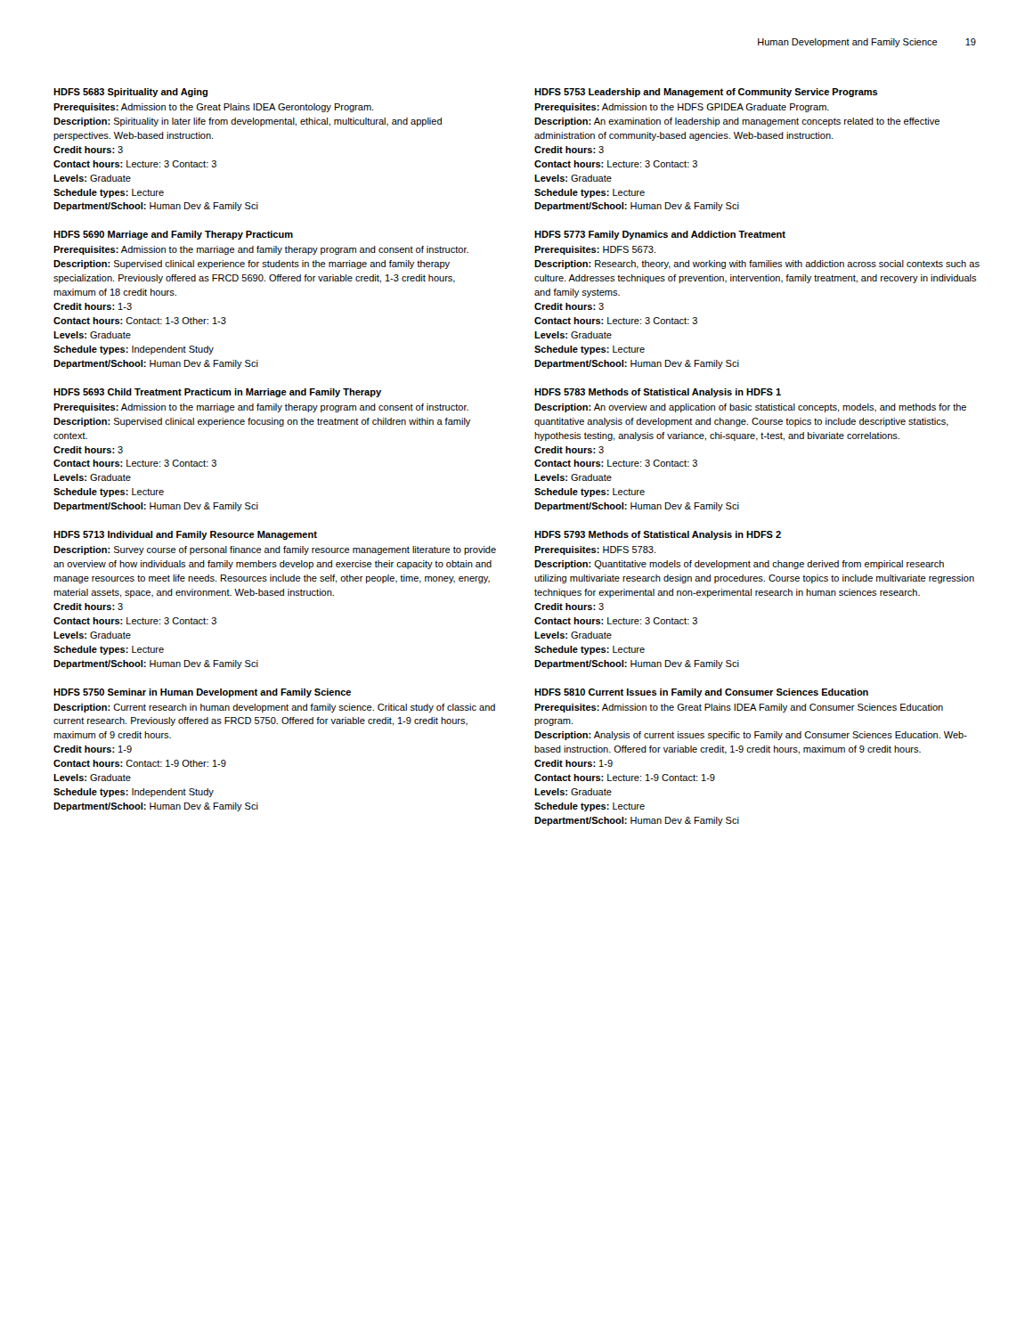Human Development and Family Science 19
HDFS 5683 Spirituality and Aging
Prerequisites: Admission to the Great Plains IDEA Gerontology Program.
Description: Spirituality in later life from developmental, ethical, multicultural, and applied perspectives. Web-based instruction.
Credit hours: 3
Contact hours: Lecture: 3 Contact: 3
Levels: Graduate
Schedule types: Lecture
Department/School: Human Dev & Family Sci
HDFS 5690 Marriage and Family Therapy Practicum
Prerequisites: Admission to the marriage and family therapy program and consent of instructor.
Description: Supervised clinical experience for students in the marriage and family therapy specialization. Previously offered as FRCD 5690. Offered for variable credit, 1-3 credit hours, maximum of 18 credit hours.
Credit hours: 1-3
Contact hours: Contact: 1-3 Other: 1-3
Levels: Graduate
Schedule types: Independent Study
Department/School: Human Dev & Family Sci
HDFS 5693 Child Treatment Practicum in Marriage and Family Therapy
Prerequisites: Admission to the marriage and family therapy program and consent of instructor.
Description: Supervised clinical experience focusing on the treatment of children within a family context.
Credit hours: 3
Contact hours: Lecture: 3 Contact: 3
Levels: Graduate
Schedule types: Lecture
Department/School: Human Dev & Family Sci
HDFS 5713 Individual and Family Resource Management
Description: Survey course of personal finance and family resource management literature to provide an overview of how individuals and family members develop and exercise their capacity to obtain and manage resources to meet life needs. Resources include the self, other people, time, money, energy, material assets, space, and environment. Web-based instruction.
Credit hours: 3
Contact hours: Lecture: 3 Contact: 3
Levels: Graduate
Schedule types: Lecture
Department/School: Human Dev & Family Sci
HDFS 5750 Seminar in Human Development and Family Science
Description: Current research in human development and family science. Critical study of classic and current research. Previously offered as FRCD 5750. Offered for variable credit, 1-9 credit hours, maximum of 9 credit hours.
Credit hours: 1-9
Contact hours: Contact: 1-9 Other: 1-9
Levels: Graduate
Schedule types: Independent Study
Department/School: Human Dev & Family Sci
HDFS 5753 Leadership and Management of Community Service Programs
Prerequisites: Admission to the HDFS GPIDEA Graduate Program.
Description: An examination of leadership and management concepts related to the effective administration of community-based agencies. Web-based instruction.
Credit hours: 3
Contact hours: Lecture: 3 Contact: 3
Levels: Graduate
Schedule types: Lecture
Department/School: Human Dev & Family Sci
HDFS 5773 Family Dynamics and Addiction Treatment
Prerequisites: HDFS 5673.
Description: Research, theory, and working with families with addiction across social contexts such as culture. Addresses techniques of prevention, intervention, family treatment, and recovery in individuals and family systems.
Credit hours: 3
Contact hours: Lecture: 3 Contact: 3
Levels: Graduate
Schedule types: Lecture
Department/School: Human Dev & Family Sci
HDFS 5783 Methods of Statistical Analysis in HDFS 1
Description: An overview and application of basic statistical concepts, models, and methods for the quantitative analysis of development and change. Course topics to include descriptive statistics, hypothesis testing, analysis of variance, chi-square, t-test, and bivariate correlations.
Credit hours: 3
Contact hours: Lecture: 3 Contact: 3
Levels: Graduate
Schedule types: Lecture
Department/School: Human Dev & Family Sci
HDFS 5793 Methods of Statistical Analysis in HDFS 2
Prerequisites: HDFS 5783.
Description: Quantitative models of development and change derived from empirical research utilizing multivariate research design and procedures. Course topics to include multivariate regression techniques for experimental and non-experimental research in human sciences research.
Credit hours: 3
Contact hours: Lecture: 3 Contact: 3
Levels: Graduate
Schedule types: Lecture
Department/School: Human Dev & Family Sci
HDFS 5810 Current Issues in Family and Consumer Sciences Education
Prerequisites: Admission to the Great Plains IDEA Family and Consumer Sciences Education program.
Description: Analysis of current issues specific to Family and Consumer Sciences Education. Web-based instruction. Offered for variable credit, 1-9 credit hours, maximum of 9 credit hours.
Credit hours: 1-9
Contact hours: Lecture: 1-9 Contact: 1-9
Levels: Graduate
Schedule types: Lecture
Department/School: Human Dev & Family Sci